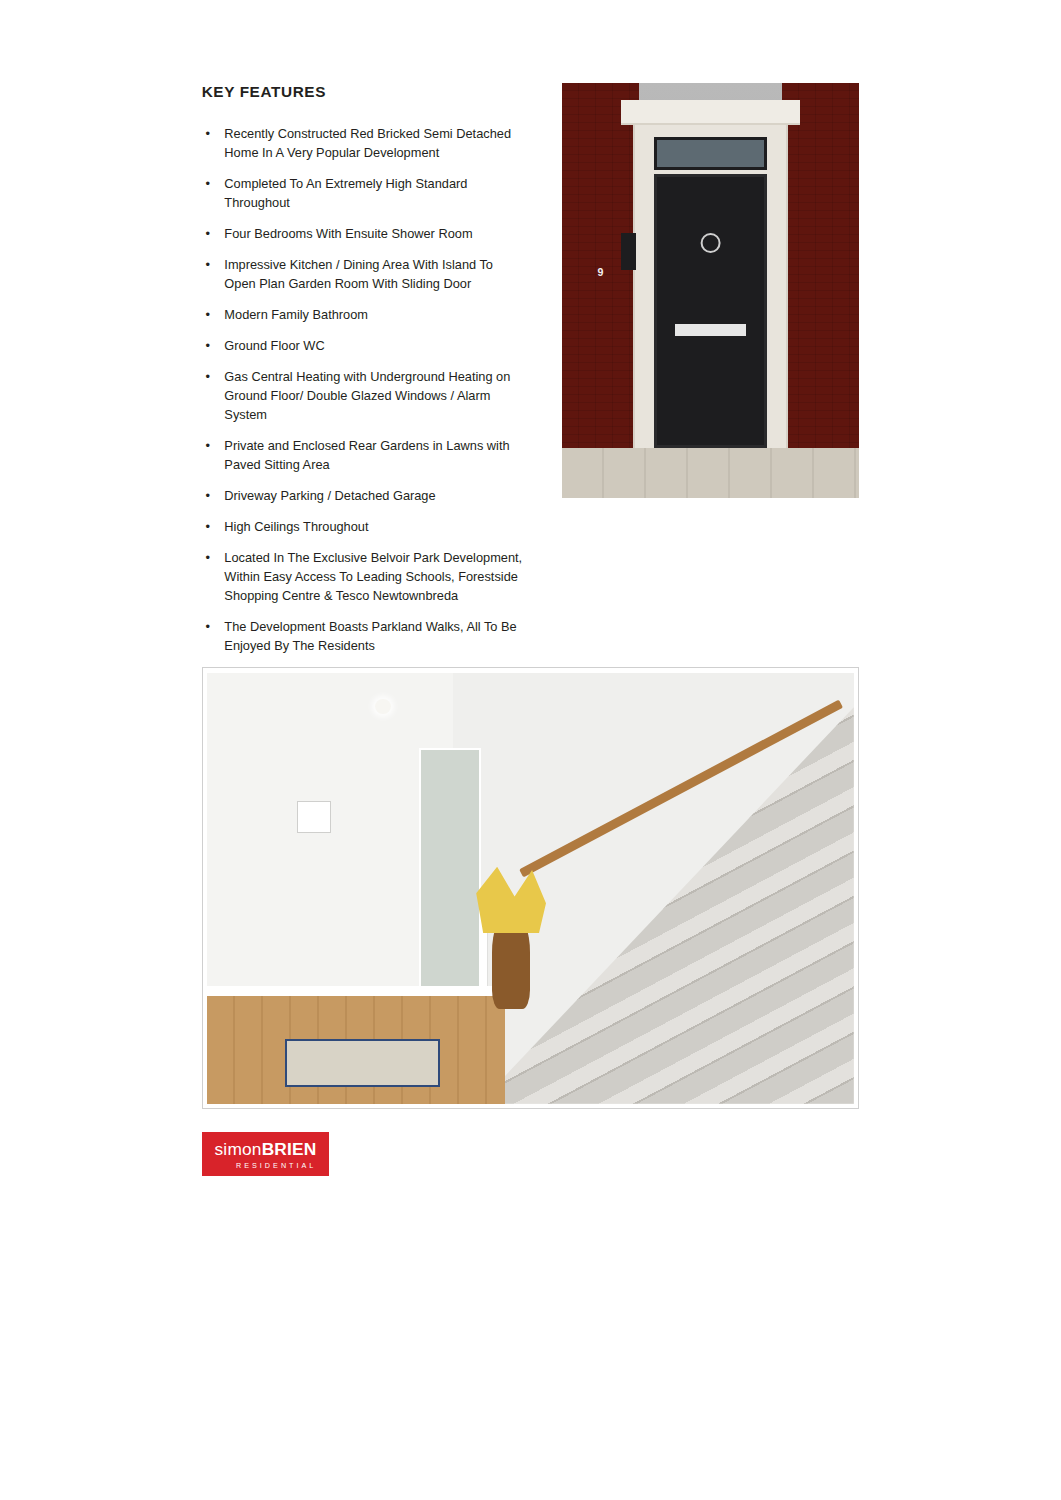Key Features
Recently Constructed Red Bricked Semi Detached Home In A Very Popular Development
Completed To An Extremely High Standard Throughout
Four Bedrooms With Ensuite Shower Room
Impressive Kitchen / Dining Area With Island To Open Plan Garden Room With Sliding Door
Modern Family Bathroom
Ground Floor WC
Gas Central Heating with Underground Heating on Ground Floor/ Double Glazed Windows / Alarm System
Private and Enclosed Rear Gardens in Lawns with Paved Sitting Area
Driveway Parking / Detached Garage
High Ceilings Throughout
Located In The Exclusive Belvoir Park Development, Within Easy Access To Leading Schools, Forestside Shopping Centre & Tesco Newtownbreda
The Development Boasts Parkland Walks, All To Be Enjoyed By The Residents
9
simon BRIEN Residential